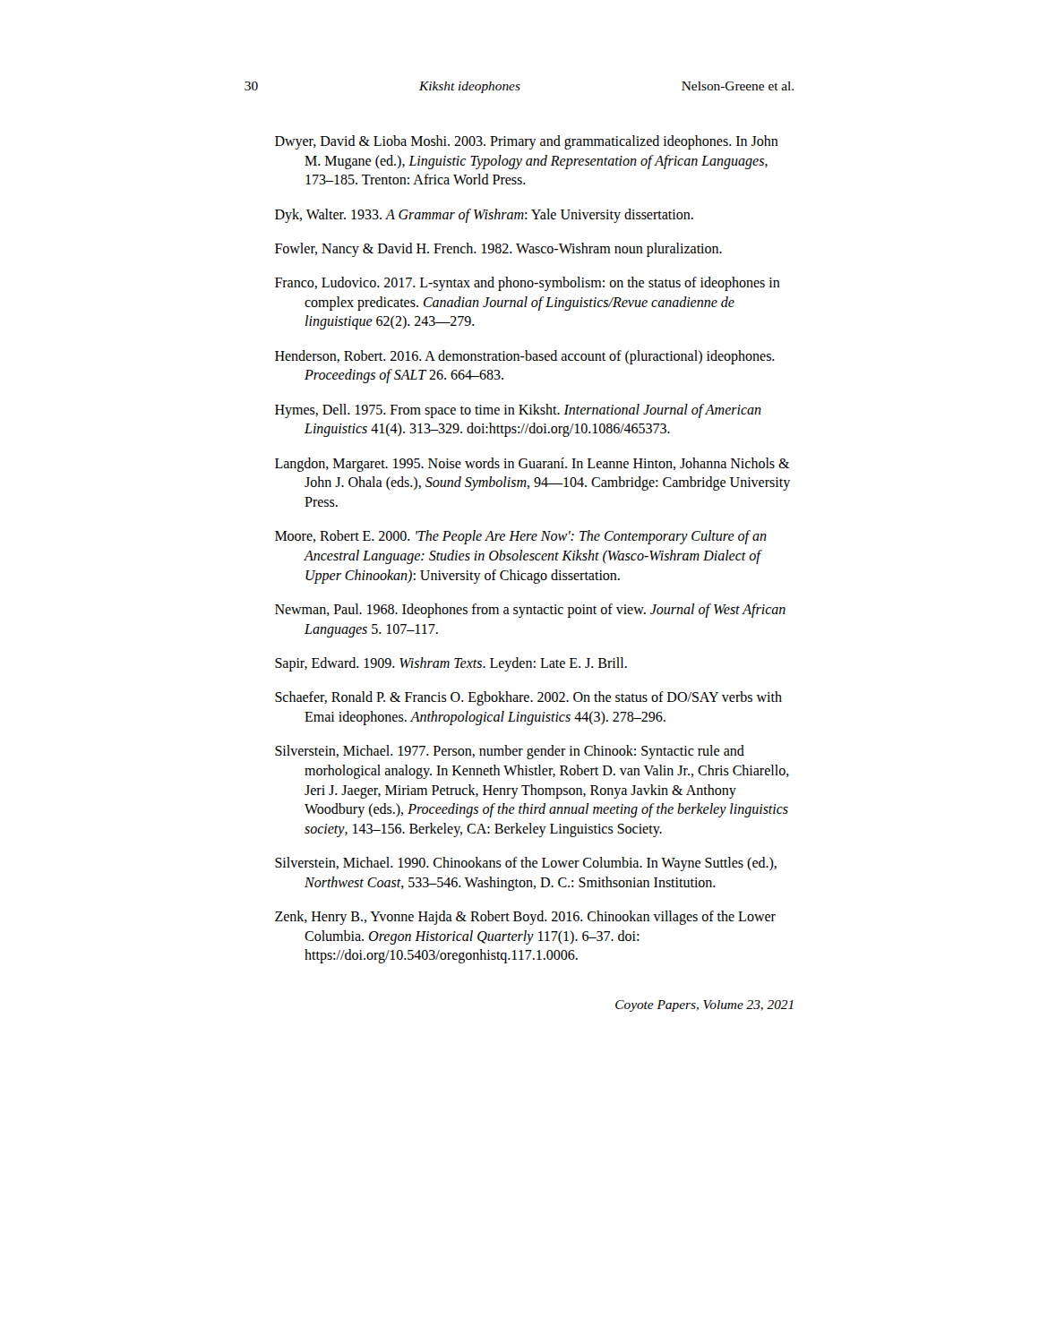30 Kiksht ideophones Nelson-Greene et al.
Dwyer, David & Lioba Moshi. 2003. Primary and grammaticalized ideophones. In John M. Mugane (ed.), Linguistic Typology and Representation of African Languages, 173–185. Trenton: Africa World Press.
Dyk, Walter. 1933. A Grammar of Wishram: Yale University dissertation.
Fowler, Nancy & David H. French. 1982. Wasco-Wishram noun pluralization.
Franco, Ludovico. 2017. L-syntax and phono-symbolism: on the status of ideophones in complex predicates. Canadian Journal of Linguistics/Revue canadienne de linguistique 62(2). 243—279.
Henderson, Robert. 2016. A demonstration-based account of (pluractional) ideophones. Proceedings of SALT 26. 664–683.
Hymes, Dell. 1975. From space to time in Kiksht. International Journal of American Linguistics 41(4). 313–329. doi:https://doi.org/10.1086/465373.
Langdon, Margaret. 1995. Noise words in Guaraní. In Leanne Hinton, Johanna Nichols & John J. Ohala (eds.), Sound Symbolism, 94—104. Cambridge: Cambridge University Press.
Moore, Robert E. 2000. 'The People Are Here Now': The Contemporary Culture of an Ancestral Language: Studies in Obsolescent Kiksht (Wasco-Wishram Dialect of Upper Chinookan): University of Chicago dissertation.
Newman, Paul. 1968. Ideophones from a syntactic point of view. Journal of West African Languages 5. 107–117.
Sapir, Edward. 1909. Wishram Texts. Leyden: Late E. J. Brill.
Schaefer, Ronald P. & Francis O. Egbokhare. 2002. On the status of DO/SAY verbs with Emai ideophones. Anthropological Linguistics 44(3). 278–296.
Silverstein, Michael. 1977. Person, number gender in Chinook: Syntactic rule and morhological analogy. In Kenneth Whistler, Robert D. van Valin Jr., Chris Chiarello, Jeri J. Jaeger, Miriam Petruck, Henry Thompson, Ronya Javkin & Anthony Woodbury (eds.), Proceedings of the third annual meeting of the berkeley linguistics society, 143–156. Berkeley, CA: Berkeley Linguistics Society.
Silverstein, Michael. 1990. Chinookans of the Lower Columbia. In Wayne Suttles (ed.), Northwest Coast, 533–546. Washington, D. C.: Smithsonian Institution.
Zenk, Henry B., Yvonne Hajda & Robert Boyd. 2016. Chinookan villages of the Lower Columbia. Oregon Historical Quarterly 117(1). 6–37. doi: https://doi.org/10.5403/oregonhistq.117.1.0006.
Coyote Papers, Volume 23, 2021